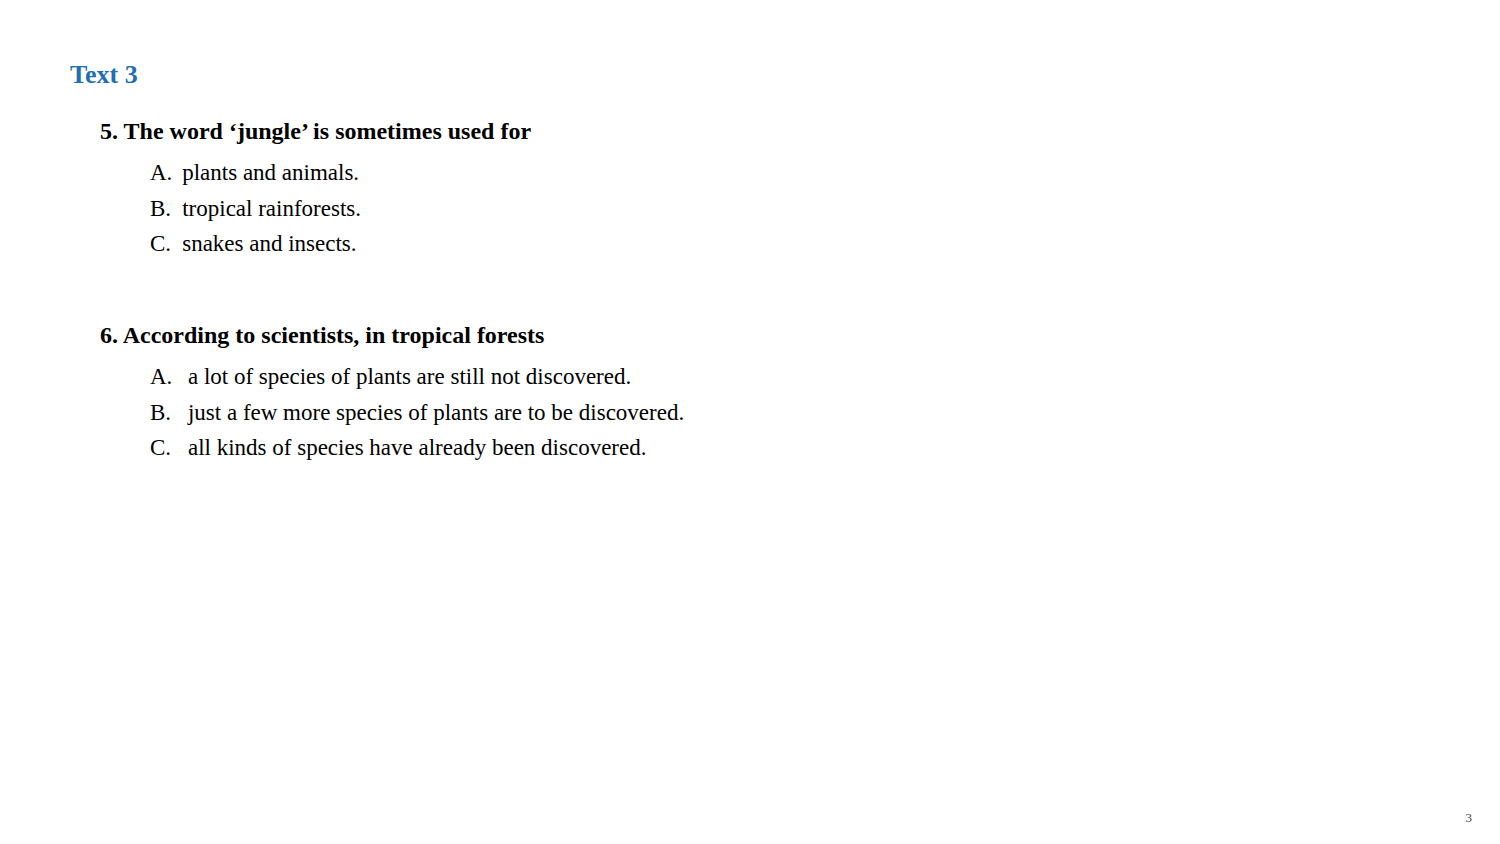Text 3
5. The word ‘jungle’ is sometimes used for
A. plants and animals.
B. tropical rainforests.
C. snakes and insects.
6. According to scientists, in tropical forests
A. a lot of species of plants are still not discovered.
B. just a few more species of plants are to be discovered.
C. all kinds of species have already been discovered.
3